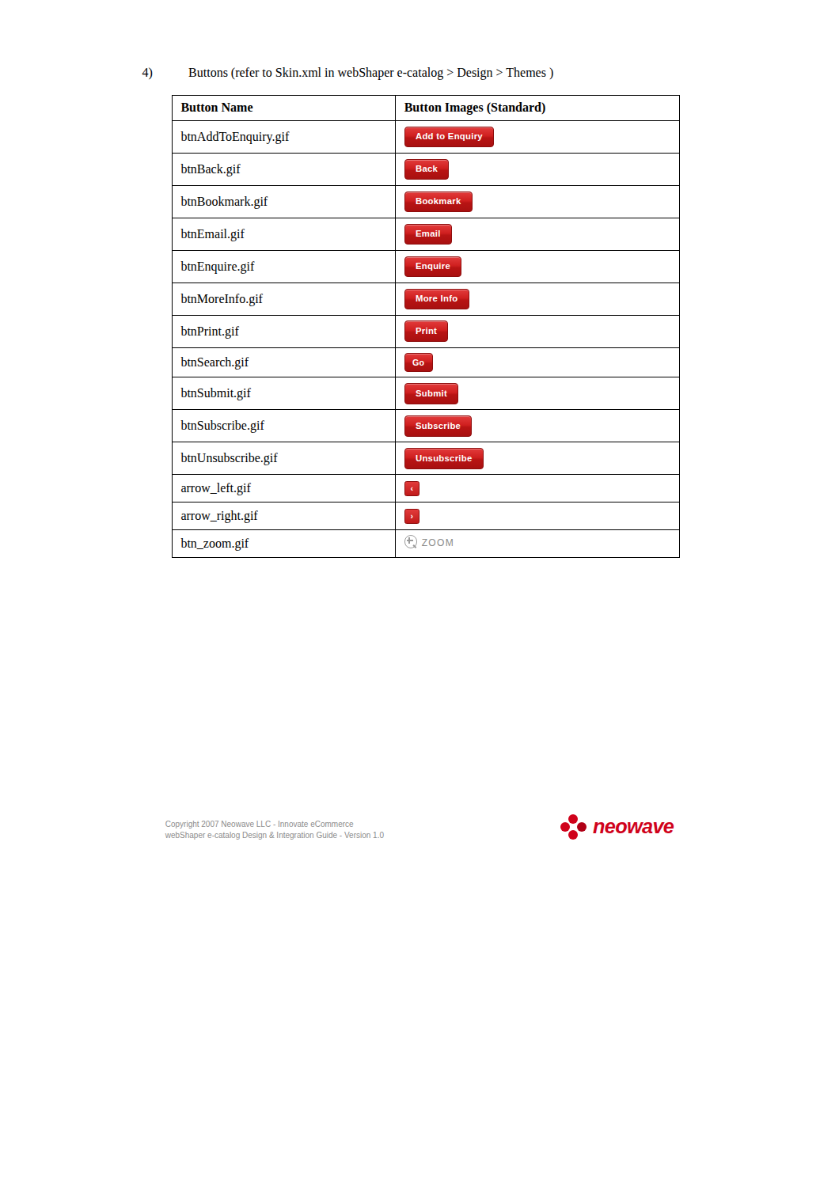4) Buttons (refer to Skin.xml in webShaper e-catalog > Design > Themes )
| Button Name | Button Images (Standard) |
| --- | --- |
| btnAddToEnquiry.gif | Add to Enquiry |
| btnBack.gif | Back |
| btnBookmark.gif | Bookmark |
| btnEmail.gif | Email |
| btnEnquire.gif | Enquire |
| btnMoreInfo.gif | More Info |
| btnPrint.gif | Print |
| btnSearch.gif | Go |
| btnSubmit.gif | Submit |
| btnSubscribe.gif | Subscribe |
| btnUnsubscribe.gif | Unsubscribe |
| arrow_left.gif | ‹ |
| arrow_right.gif | › |
| btn_zoom.gif | ZOOM |
Copyright 2007 Neowave LLC - Innovate eCommerce
webShaper e-catalog Design & Integration Guide - Version 1.0
neowave